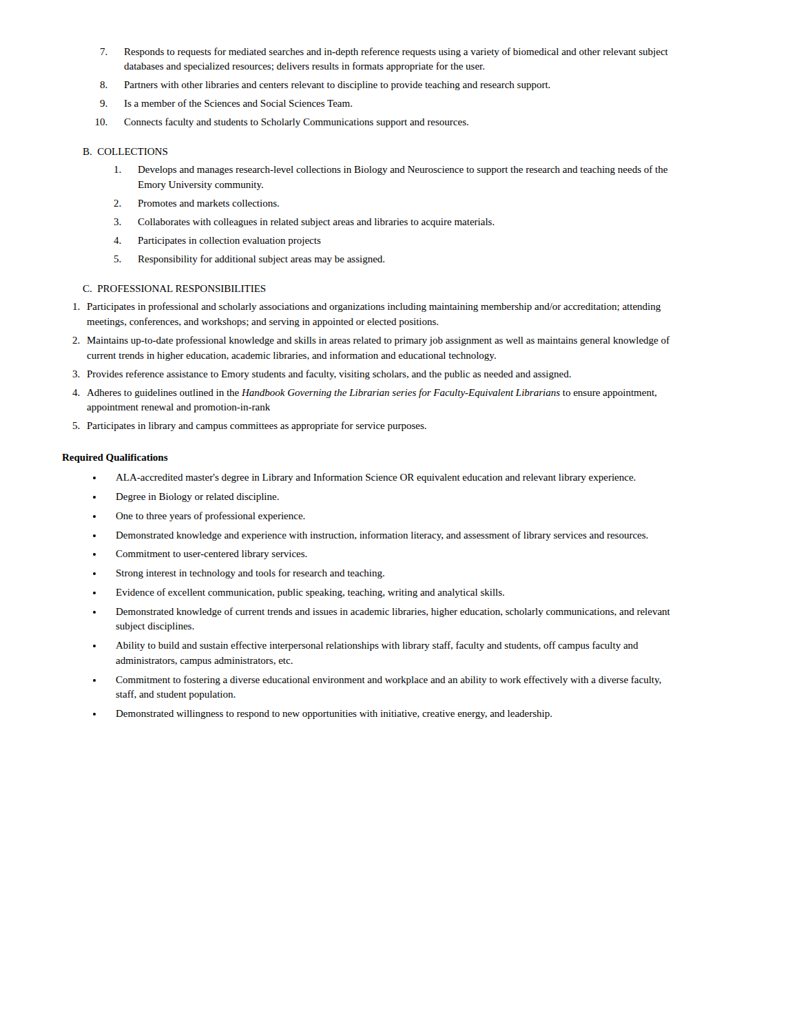Responds to requests for mediated searches and in-depth reference requests using a variety of biomedical and other relevant subject databases and specialized resources; delivers results in formats appropriate for the user.
Partners with other libraries and centers relevant to discipline to provide teaching and research support.
Is a member of the Sciences and Social Sciences Team.
Connects faculty and students to Scholarly Communications support and resources.
B. COLLECTIONS
Develops and manages research-level collections in Biology and Neuroscience to support the research and teaching needs of the Emory University community.
Promotes and markets collections.
Collaborates with colleagues in related subject areas and libraries to acquire materials.
Participates in collection evaluation projects
Responsibility for additional subject areas may be assigned.
C. PROFESSIONAL RESPONSIBILITIES
Participates in professional and scholarly associations and organizations including maintaining membership and/or accreditation; attending meetings, conferences, and workshops; and serving in appointed or elected positions.
Maintains up-to-date professional knowledge and skills in areas related to primary job assignment as well as maintains general knowledge of current trends in higher education, academic libraries, and information and educational technology.
Provides reference assistance to Emory students and faculty, visiting scholars, and the public as needed and assigned.
Adheres to guidelines outlined in the Handbook Governing the Librarian series for Faculty-Equivalent Librarians to ensure appointment, appointment renewal and promotion-in-rank
Participates in library and campus committees as appropriate for service purposes.
Required Qualifications
ALA-accredited master's degree in Library and Information Science OR equivalent education and relevant library experience.
Degree in Biology or related discipline.
One to three years of professional experience.
Demonstrated knowledge and experience with instruction, information literacy, and assessment of library services and resources.
Commitment to user-centered library services.
Strong interest in technology and tools for research and teaching.
Evidence of excellent communication, public speaking, teaching, writing and analytical skills.
Demonstrated knowledge of current trends and issues in academic libraries, higher education, scholarly communications, and relevant subject disciplines.
Ability to build and sustain effective interpersonal relationships with library staff, faculty and students, off campus faculty and administrators, campus administrators, etc.
Commitment to fostering a diverse educational environment and workplace and an ability to work effectively with a diverse faculty, staff, and student population.
Demonstrated willingness to respond to new opportunities with initiative, creative energy, and leadership.